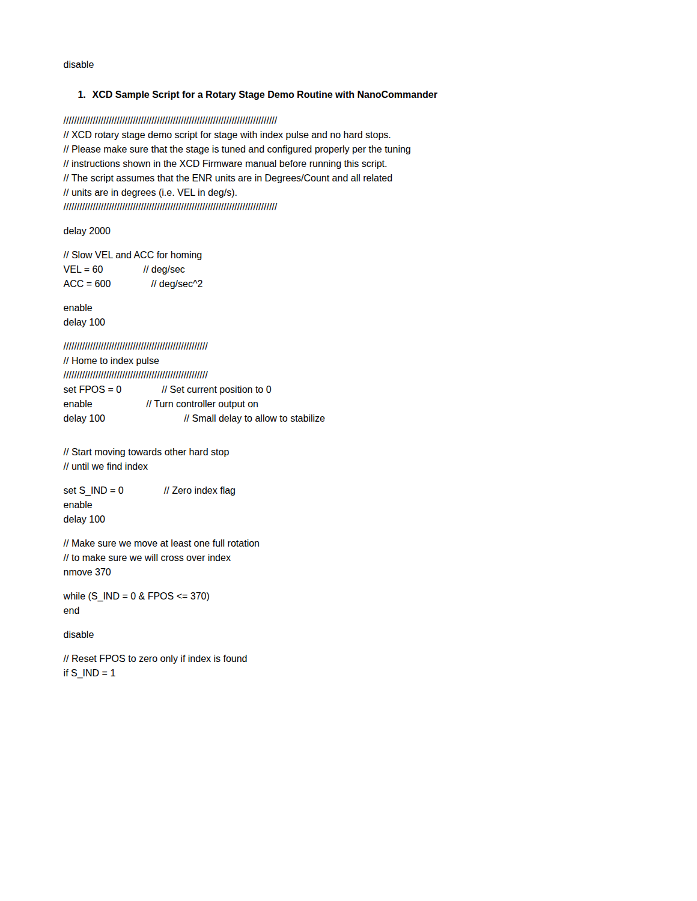disable
XCD Sample Script for a Rotary Stage Demo Routine with NanoCommander
////////////////////////////////////////////////////////////////////////////////
// XCD rotary stage demo script for stage with index pulse and no hard stops.
// Please make sure that the stage is tuned and configured properly per the tuning
// instructions shown in the XCD Firmware manual before running this script.
// The script assumes that the ENR units are in Degrees/Count and all related
// units are in degrees (i.e. VEL in deg/s).
////////////////////////////////////////////////////////////////////////////////
delay 2000
// Slow VEL and ACC for homing
VEL = 60 // deg/sec
ACC = 600 // deg/sec^2
enable
delay 100
//////////////////////////////////////////////////////
// Home to index pulse
//////////////////////////////////////////////////////
set FPOS = 0 // Set current position to 0
enable // Turn controller output on
delay 100 // Small delay to allow to stabilize
// Start moving towards other hard stop
// until we find index
set S_IND = 0 // Zero index flag
enable
delay 100
// Make sure we move at least one full rotation
// to make sure we will cross over index
nmove 370
while (S_IND = 0 & FPOS <= 370)
end
disable
// Reset FPOS to zero only if index is found
if S_IND = 1